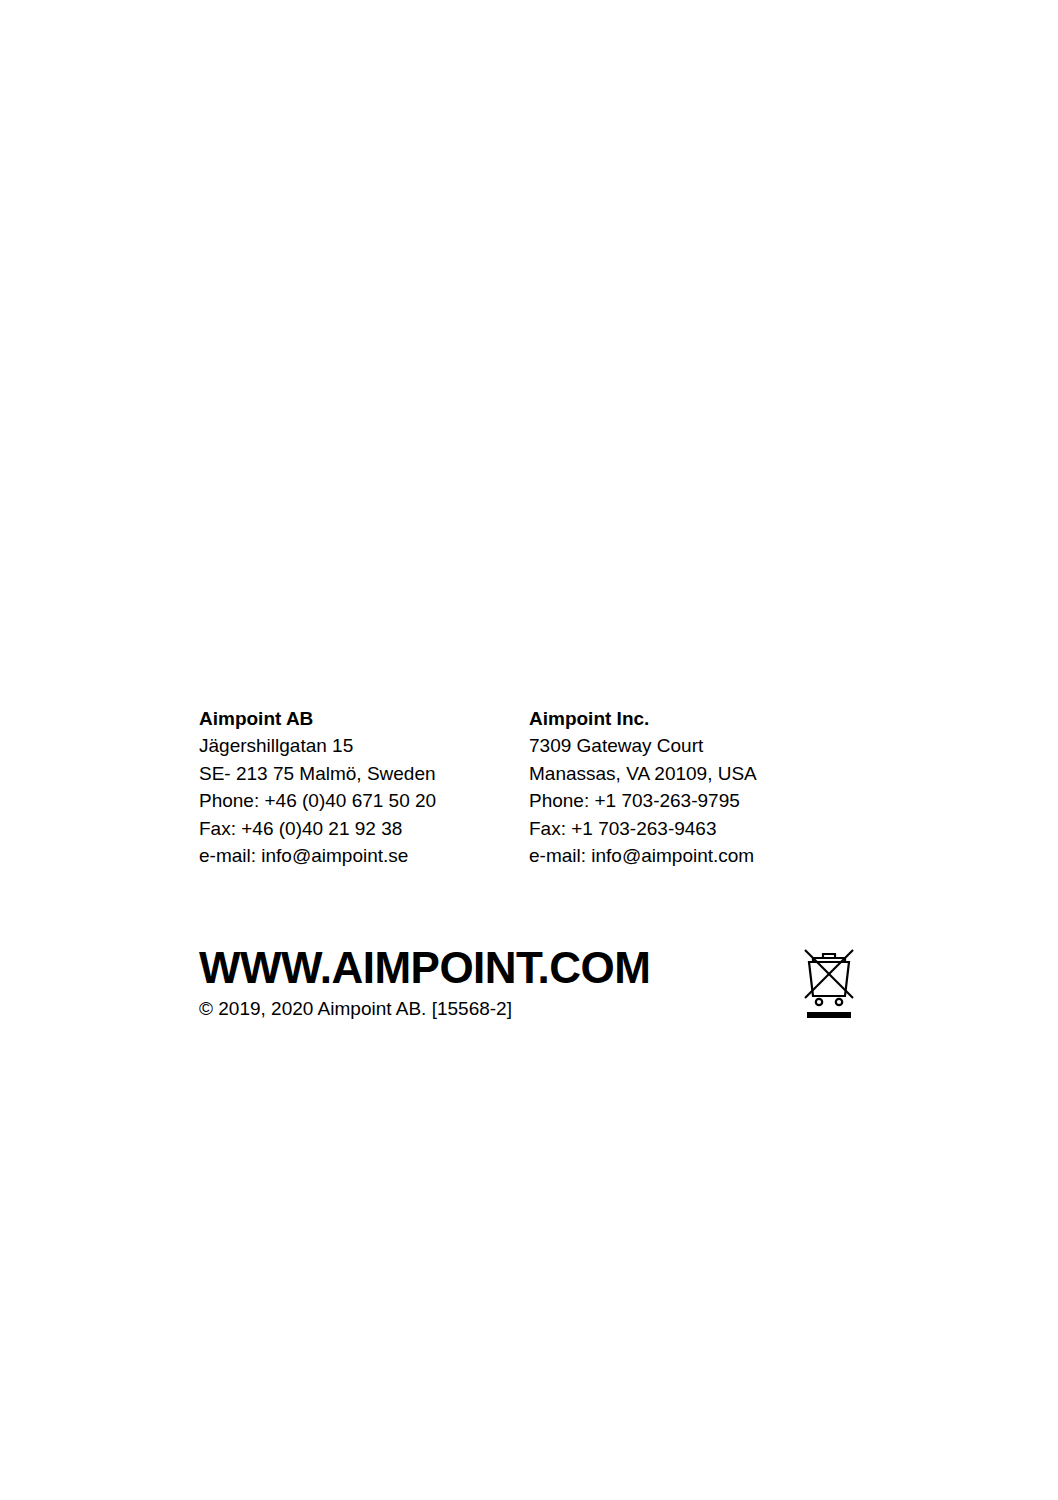Aimpoint AB
Jägershillgatan 15
SE- 213 75 Malmö, Sweden
Phone: +46 (0)40 671 50 20
Fax: +46 (0)40 21 92 38
e-mail: info@aimpoint.se
Aimpoint Inc.
7309 Gateway Court
Manassas, VA 20109, USA
Phone: +1 703-263-9795
Fax: +1 703-263-9463
e-mail: info@aimpoint.com
WWW.AIMPOINT.COM
© 2019, 2020 Aimpoint AB. [15568-2]